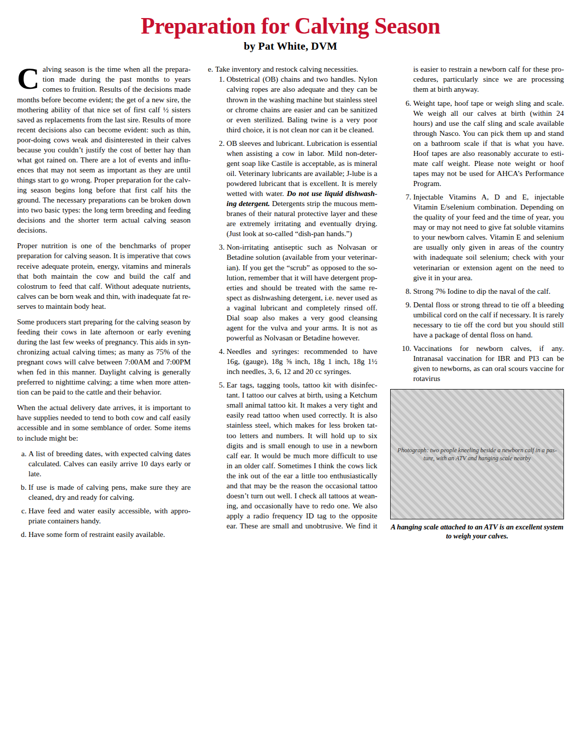Preparation for Calving Season
by Pat White, DVM
Calving season is the time when all the preparation made during the past months to years comes to fruition. Results of the decisions made months before become evident; the get of a new sire, the mothering ability of that nice set of first calf ½ sisters saved as replacements from the last sire. Results of more recent decisions also can become evident: such as thin, poor-doing cows weak and disinterested in their calves because you couldn’t justify the cost of better hay than what got rained on. There are a lot of events and influences that may not seem as important as they are until things start to go wrong. Proper preparation for the calving season begins long before that first calf hits the ground. The necessary preparations can be broken down into two basic types: the long term breeding and feeding decisions and the shorter term actual calving season decisions.
Proper nutrition is one of the benchmarks of proper preparation for calving season. It is imperative that cows receive adequate protein, energy, vitamins and minerals that both maintain the cow and build the calf and colostrum to feed that calf. Without adequate nutrients, calves can be born weak and thin, with inadequate fat reserves to maintain body heat.
Some producers start preparing for the calving season by feeding their cows in late afternoon or early evening during the last few weeks of pregnancy. This aids in synchronizing actual calving times; as many as 75% of the pregnant cows will calve between 7:00AM and 7:00PM when fed in this manner. Daylight calving is generally preferred to nighttime calving; a time when more attention can be paid to the cattle and their behavior.
When the actual delivery date arrives, it is important to have supplies needed to tend to both cow and calf easily accessible and in some semblance of order. Some items to include might be:
A list of breeding dates, with expected calving dates calculated. Calves can easily arrive 10 days early or late.
If use is made of calving pens, make sure they are cleaned, dry and ready for calving.
Have feed and water easily accessible, with appropriate containers handy.
Have some form of restraint easily available.
Take inventory and restock calving necessities.
Obstetrical (OB) chains and two handles. Nylon calving ropes are also adequate and they can be thrown in the washing machine but stainless steel or chrome chains are easier and can be sanitized or even sterilized. Baling twine is a very poor third choice, it is not clean nor can it be cleaned.
OB sleeves and lubricant. Lubrication is essential when assisting a cow in labor. Mild non-detergent soap like Castile is acceptable, as is mineral oil. Veterinary lubricants are available; J-lube is a powdered lubricant that is excellent. It is merely wetted with water. Do not use liquid dishwashing detergent. Detergents strip the mucous membranes of their natural protective layer and these are extremely irritating and eventually drying. (Just look at so-called “dish-pan hands.”)
Non-irritating antiseptic such as Nolvasan or Betadine solution (available from your veterinarian). If you get the “scrub” as opposed to the solution, remember that it will have detergent properties and should be treated with the same respect as dishwashing detergent, i.e. never used as a vaginal lubricant and completely rinsed off. Dial soap also makes a very good cleansing agent for the vulva and your arms. It is not as powerful as Nolvasan or Betadine however.
Needles and syringes: recommended to have 16g, (gauge), 18g ⅝ inch, 18g 1 inch, 18g 1½ inch needles, 3, 6, 12 and 20 cc syringes.
Ear tags, tagging tools, tattoo kit with disinfectant. I tattoo our calves at birth, using a Ketchum small animal tattoo kit. It makes a very tight and easily read tattoo when used correctly. It is also stainless steel, which makes for less broken tattoo letters and numbers. It will hold up to six digits and is small enough to use in a newborn calf ear. It would be much more difficult to use in an older calf. Sometimes I think the cows lick the ink out of the ear a little too enthusiastically and that may be the reason the occasional tattoo doesn’t turn out well. I check all tattoos at weaning, and occasionally have to redo one. We also apply a radio frequency ID tag to the opposite ear. These are small and unobtrusive. We find it is easier to restrain a newborn calf for these procedures, particularly since we are processing them at birth anyway.
Weight tape, hoof tape or weigh sling and scale. We weigh all our calves at birth (within 24 hours) and use the calf sling and scale available through Nasco. You can pick them up and stand on a bathroom scale if that is what you have. Hoof tapes are also reasonably accurate to estimate calf weight. Please note weight or hoof tapes may not be used for AHCA’s Performance Program.
Injectable Vitamins A, D and E, injectable Vitamin E/selenium combination. Depending on the quality of your feed and the time of year, you may or may not need to give fat soluble vitamins to your newborn calves. Vitamin E and selenium are usually only given in areas of the country with inadequate soil selenium; check with your veterinarian or extension agent on the need to give it in your area.
Strong 7% Iodine to dip the naval of the calf.
Dental floss or strong thread to tie off a bleeding umbilical cord on the calf if necessary. It is rarely necessary to tie off the cord but you should still have a package of dental floss on hand.
Vaccinations for newborn calves, if any. Intranasal vaccination for IBR and PI3 can be given to newborns, as can oral scours vaccine for rotavirus
Photograph: two people kneeling beside a newborn calf in a pasture, with an ATV and hanging scale nearby
A hanging scale attached to an ATV is an excellent system to weigh your calves.